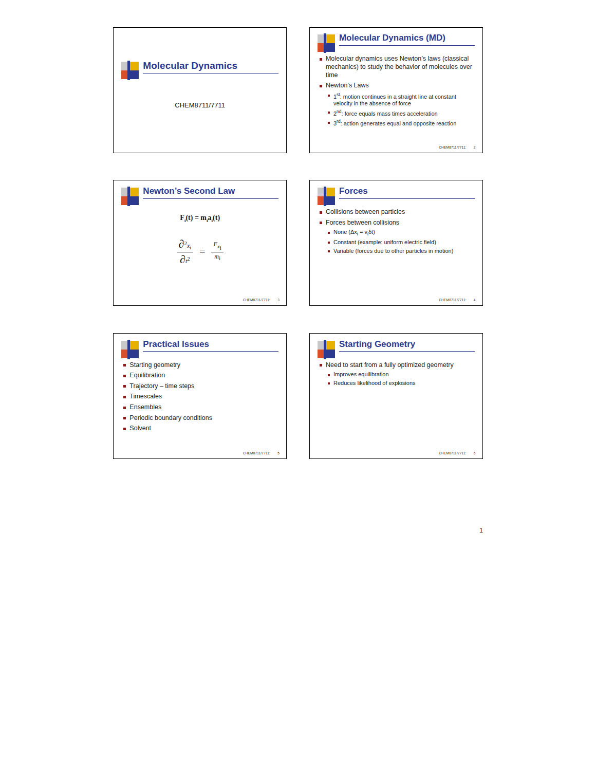Molecular Dynamics
CHEM8711/7711
Molecular Dynamics (MD)
Molecular dynamics uses Newton’s laws (classical mechanics) to study the behavior of molecules over time
Newton’s Laws
1st: motion continues in a straight line at constant velocity in the absence of force
2nd: force equals mass times acceleration
3rd: action generates equal and opposite reaction
CHEM8711/7711:2
Newton’s Second Law
Fi(t) = miai(t)
∂2 xi ∂t 2 = Fxi mi
CHEM8711/7711:3
Forces
Collisions between particles
Forces between collisions
None (Δxi = viδt)
Constant (example: uniform electric field)
Variable (forces due to other particles in motion)
CHEM8711/7711:4
Practical Issues
Starting geometry
Equilibration
Trajectory – time steps
Timescales
Ensembles
Periodic boundary conditions
Solvent
CHEM8711/7711:5
Starting Geometry
Need to start from a fully optimized geometry
Improves equilibration
Reduces likelihood of explosions
CHEM8711/7711:6
1